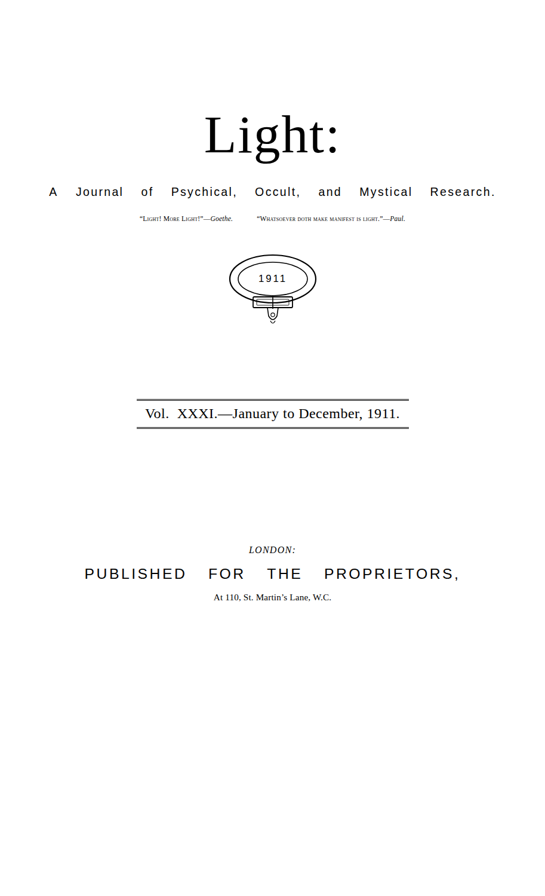Light:
A Journal of Psychical, Occult, and Mystical Research.
“Light! More Light!”—Goethe. “Whatsoever doth make manifest is light.”—Paul.
1911
Vol. XXXI.—January to December, 1911.
LONDON:
PUBLISHED FOR THE PROPRIETORS,
At 110, St. Martin’s Lane, W.C.